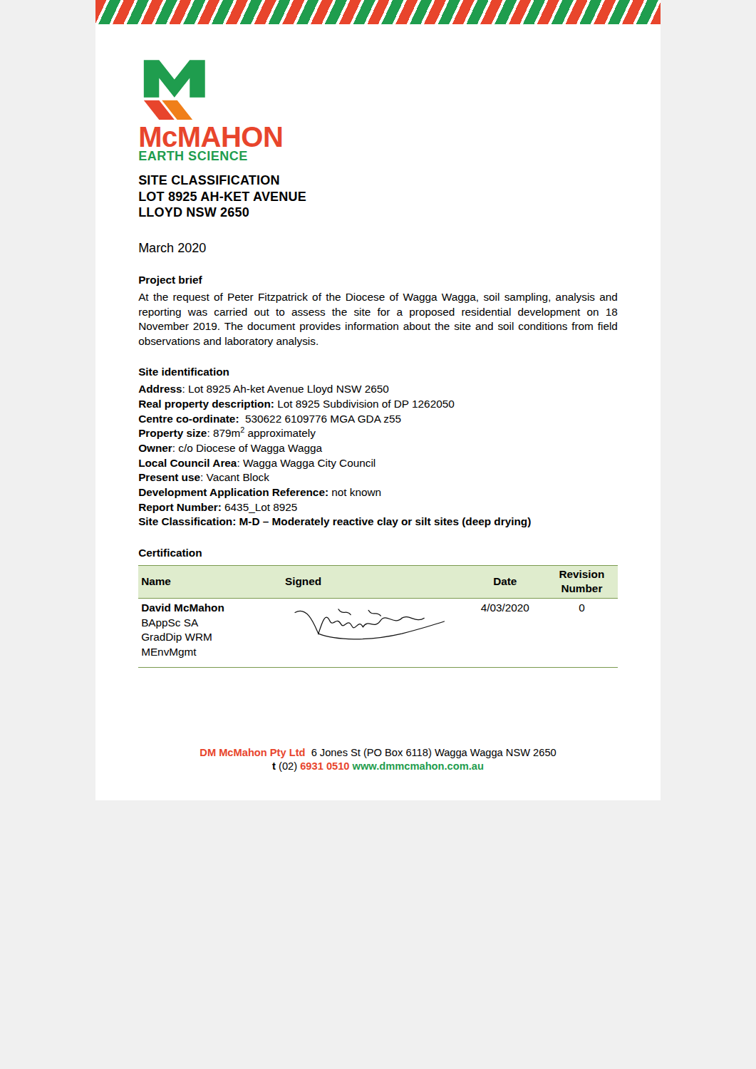McMAHON
EARTH SCIENCE
SITE CLASSIFICATION
LOT 8925 AH-KET AVENUE
LLOYD NSW 2650
March 2020
Project brief
At the request of Peter Fitzpatrick of the Diocese of Wagga Wagga, soil sampling, analysis and reporting was carried out to assess the site for a proposed residential development on 18 November 2019. The document provides information about the site and soil conditions from field observations and laboratory analysis.
Site identification
Address: Lot 8925 Ah-ket Avenue Lloyd NSW 2650
Real property description: Lot 8925 Subdivision of DP 1262050
Centre co-ordinate: 530622 6109776 MGA GDA z55
Property size: 879m2 approximately
Owner: c/o Diocese of Wagga Wagga
Local Council Area: Wagga Wagga City Council
Present use: Vacant Block
Development Application Reference: not known
Report Number: 6435_Lot 8925
Site Classification: M-D – Moderately reactive clay or silt sites (deep drying)
Certification
| Name | Signed | Date | Revision Number |
| --- | --- | --- | --- |
| David McMahon BAppSc SA GradDip WRM MEnvMgmt | | 4/03/2020 | 0 |
DM McMahon Pty Ltd 6 Jones St (PO Box 6118) Wagga Wagga NSW 2650
t (02) 6931 0510 www.dmmcmahon.com.au